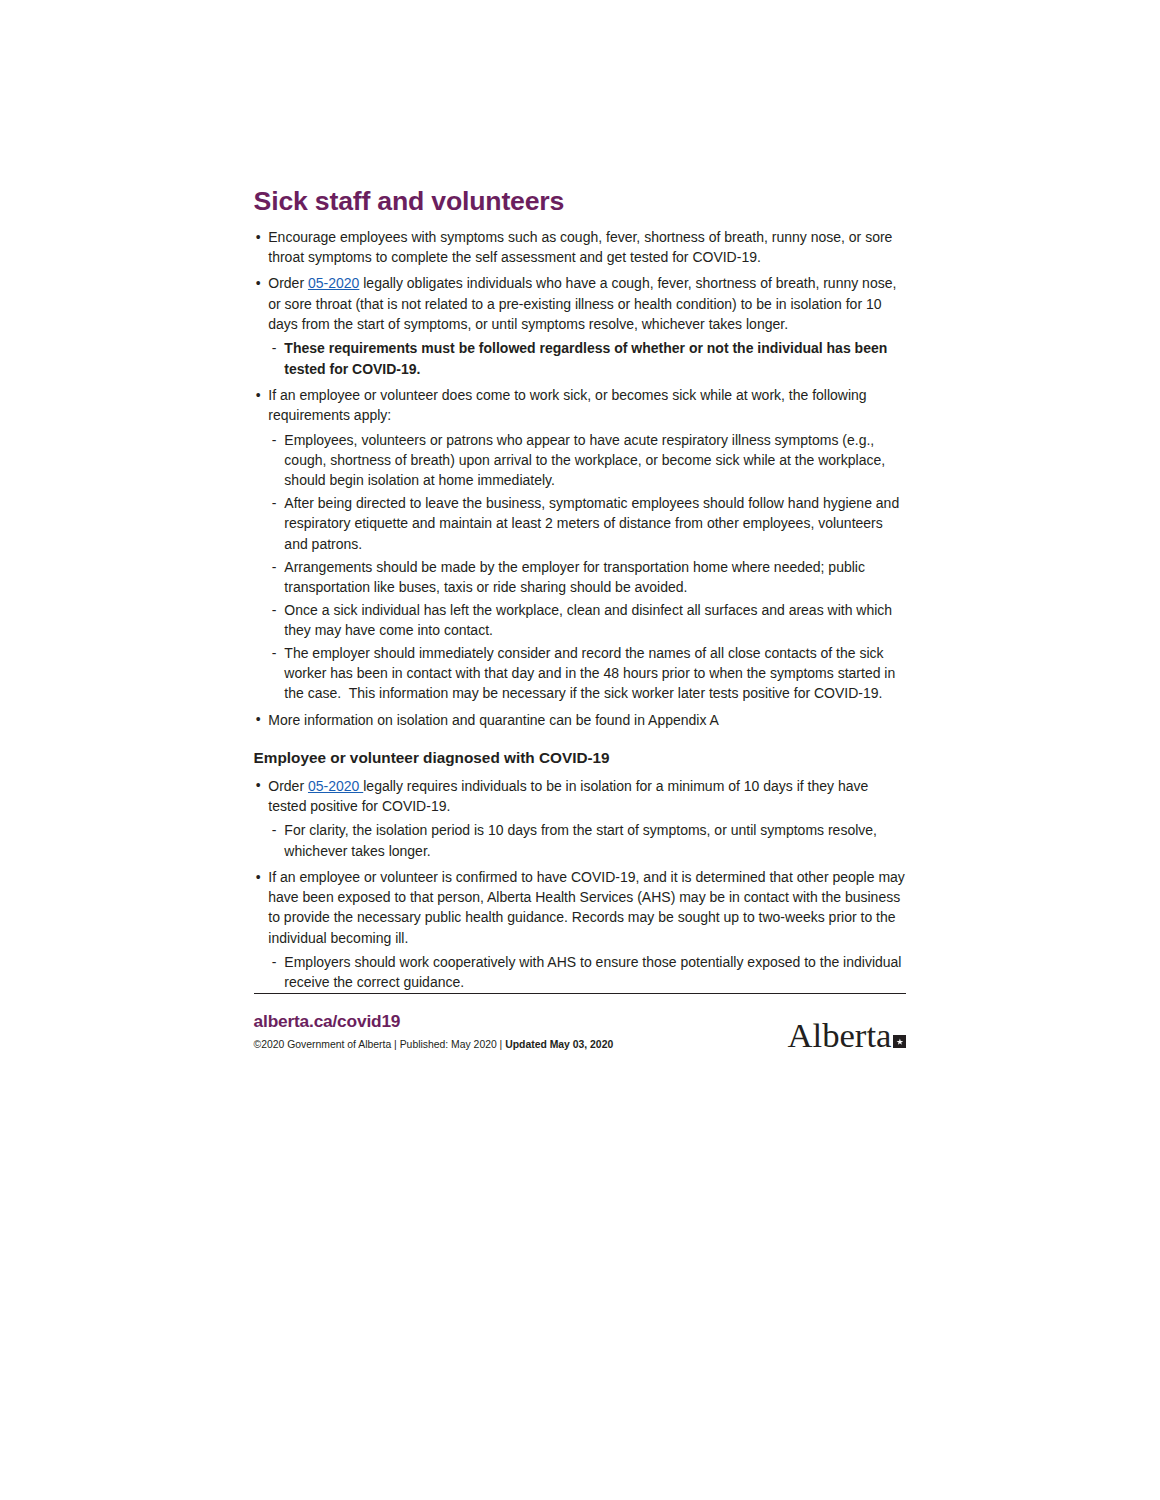Sick staff and volunteers
Encourage employees with symptoms such as cough, fever, shortness of breath, runny nose, or sore throat symptoms to complete the self assessment and get tested for COVID-19.
Order 05-2020 legally obligates individuals who have a cough, fever, shortness of breath, runny nose, or sore throat (that is not related to a pre-existing illness or health condition) to be in isolation for 10 days from the start of symptoms, or until symptoms resolve, whichever takes longer.
These requirements must be followed regardless of whether or not the individual has been tested for COVID-19.
If an employee or volunteer does come to work sick, or becomes sick while at work, the following requirements apply:
Employees, volunteers or patrons who appear to have acute respiratory illness symptoms (e.g., cough, shortness of breath) upon arrival to the workplace, or become sick while at the workplace, should begin isolation at home immediately.
After being directed to leave the business, symptomatic employees should follow hand hygiene and respiratory etiquette and maintain at least 2 meters of distance from other employees, volunteers and patrons.
Arrangements should be made by the employer for transportation home where needed; public transportation like buses, taxis or ride sharing should be avoided.
Once a sick individual has left the workplace, clean and disinfect all surfaces and areas with which they may have come into contact.
The employer should immediately consider and record the names of all close contacts of the sick worker has been in contact with that day and in the 48 hours prior to when the symptoms started in the case. This information may be necessary if the sick worker later tests positive for COVID-19.
More information on isolation and quarantine can be found in Appendix A
Employee or volunteer diagnosed with COVID-19
Order 05-2020 legally requires individuals to be in isolation for a minimum of 10 days if they have tested positive for COVID-19.
For clarity, the isolation period is 10 days from the start of symptoms, or until symptoms resolve, whichever takes longer.
If an employee or volunteer is confirmed to have COVID-19, and it is determined that other people may have been exposed to that person, Alberta Health Services (AHS) may be in contact with the business to provide the necessary public health guidance. Records may be sought up to two-weeks prior to the individual becoming ill.
Employers should work cooperatively with AHS to ensure those potentially exposed to the individual receive the correct guidance.
alberta.ca/covid19
©2020 Government of Alberta | Published: May 2020 | Updated May 03, 2020
Alberta